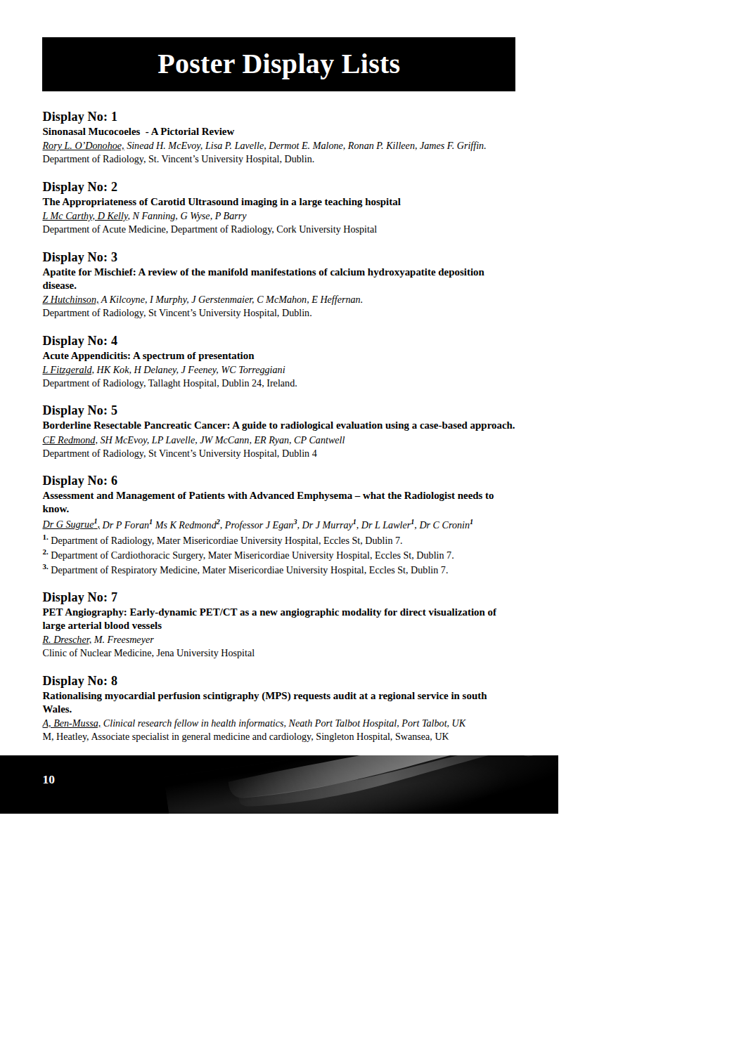Poster Display Lists
Display No: 1
Sinonasal Mucocoeles - A Pictorial Review
Rory L. O’Donohoe, Sinead H. McEvoy, Lisa P. Lavelle, Dermot E. Malone, Ronan P. Killeen, James F. Griffin.
Department of Radiology, St. Vincent’s University Hospital, Dublin.
Display No: 2
The Appropriateness of Carotid Ultrasound imaging in a large teaching hospital
L Mc Carthy, D Kelly, N Fanning, G Wyse, P Barry
Department of Acute Medicine, Department of Radiology, Cork University Hospital
Display No: 3
Apatite for Mischief: A review of the manifold manifestations of calcium hydroxyapatite deposition disease.
Z Hutchinson, A Kilcoyne, I Murphy, J Gerstenmaier, C McMahon, E Heffernan.
Department of Radiology, St Vincent’s University Hospital, Dublin.
Display No: 4
Acute Appendicitis: A spectrum of presentation
L Fitzgerald, HK Kok, H Delaney, J Feeney, WC Torreggiani
Department of Radiology, Tallaght Hospital, Dublin 24, Ireland.
Display No: 5
Borderline Resectable Pancreatic Cancer: A guide to radiological evaluation using a case-based approach.
CE Redmond, SH McEvoy, LP Lavelle, JW McCann, ER Ryan, CP Cantwell
Department of Radiology, St Vincent’s University Hospital, Dublin 4
Display No: 6
Assessment and Management of Patients with Advanced Emphysema – what the Radiologist needs to know.
Dr G Sugrue1, Dr P Foran1 Ms K Redmond2, Professor J Egan3, Dr J Murray1, Dr L Lawler1, Dr C Cronin1
1. Department of Radiology, Mater Misericordiae University Hospital, Eccles St, Dublin 7.
2. Department of Cardiothoracic Surgery, Mater Misericordiae University Hospital, Eccles St, Dublin 7.
3. Department of Respiratory Medicine, Mater Misericordiae University Hospital, Eccles St, Dublin 7.
Display No: 7
PET Angiography: Early-dynamic PET/CT as a new angiographic modality for direct visualization of large arterial blood vessels
R. Drescher, M. Freesmeyer
Clinic of Nuclear Medicine, Jena University Hospital
Display No: 8
Rationalising myocardial perfusion scintigraphy (MPS) requests audit at a regional service in south Wales.
A, Ben-Mussa, Clinical research fellow in health informatics, Neath Port Talbot Hospital, Port Talbot, UK
M, Heatley, Associate specialist in general medicine and cardiology, Singleton Hospital, Swansea, UK
Display No: 9
Twists, turns and torsions in human body: imaging spectrum
S R Karde, N El Saiety, N Ramesh
Radiology Department, Midland Regional Hospital, Portlaoise
10